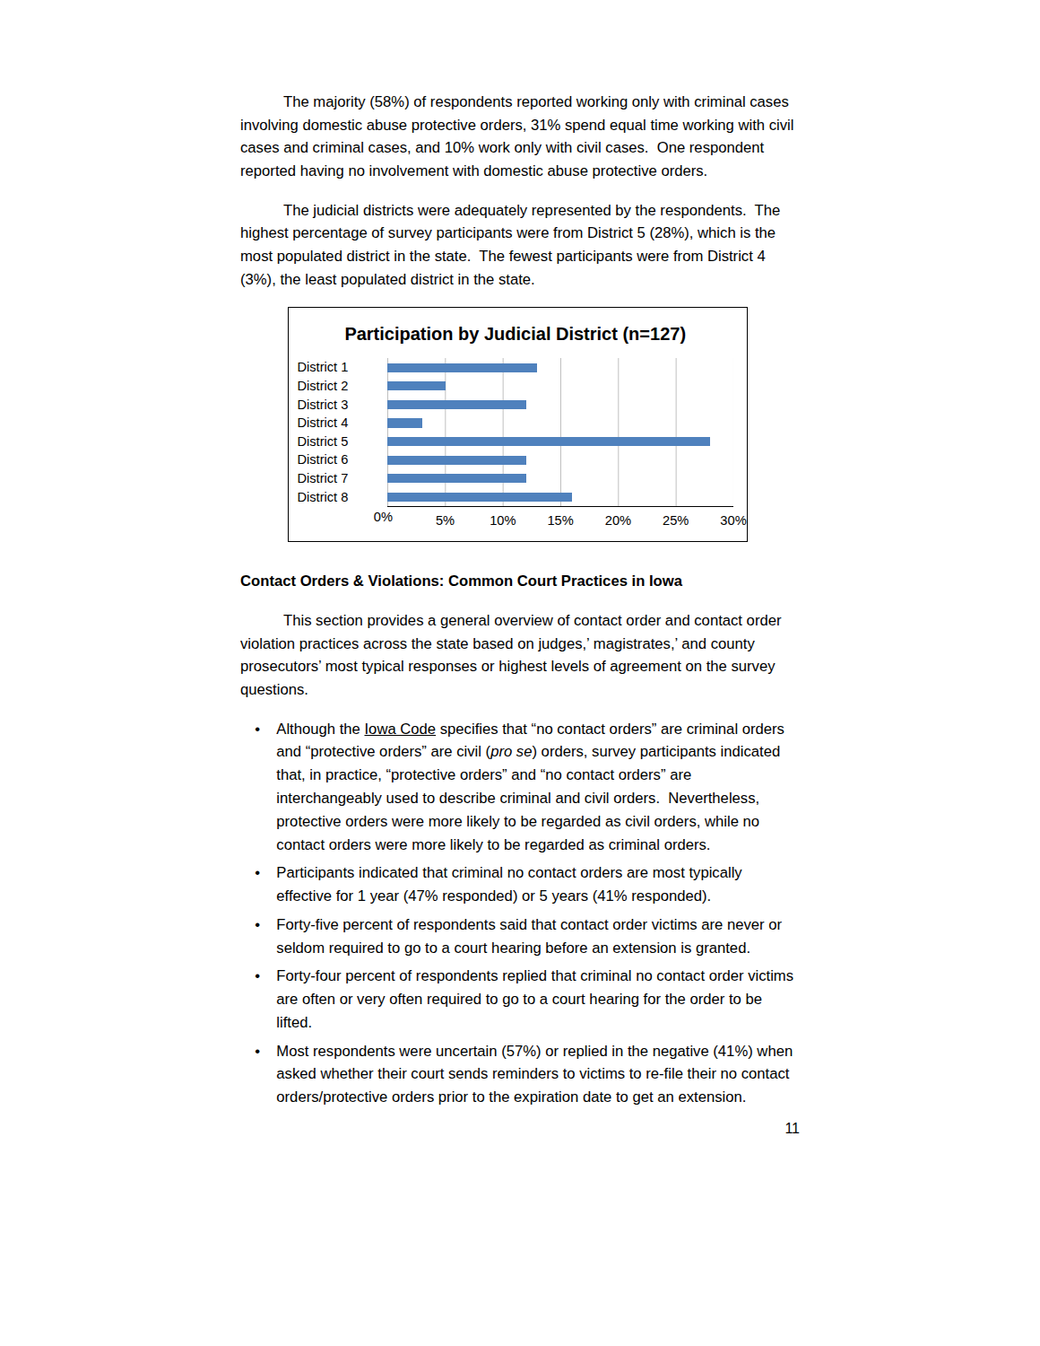The majority (58%) of respondents reported working only with criminal cases involving domestic abuse protective orders, 31% spend equal time working with civil cases and criminal cases, and 10% work only with civil cases. One respondent reported having no involvement with domestic abuse protective orders.
The judicial districts were adequately represented by the respondents. The highest percentage of survey participants were from District 5 (28%), which is the most populated district in the state. The fewest participants were from District 4 (3%), the least populated district in the state.
Participation by Judicial District (n=127)
| District 1 | |
| District 2 | |
| District 3 | |
| District 4 | |
| District 5 | |
| District 6 | |
| District 7 | |
| District 8 | |
| 0% | 5% 10% 15% 20% 25% 30% |
Contact Orders & Violations: Common Court Practices in Iowa
This section provides a general overview of contact order and contact order violation practices across the state based on judges,’ magistrates,’ and county prosecutors’ most typical responses or highest levels of agreement on the survey questions.
Although the Iowa Code specifies that “no contact orders” are criminal orders and “protective orders” are civil (pro se) orders, survey participants indicated that, in practice, “protective orders” and “no contact orders” are interchangeably used to describe criminal and civil orders. Nevertheless, protective orders were more likely to be regarded as civil orders, while no contact orders were more likely to be regarded as criminal orders.
Participants indicated that criminal no contact orders are most typically effective for 1 year (47% responded) or 5 years (41% responded).
Forty-five percent of respondents said that contact order victims are never or seldom required to go to a court hearing before an extension is granted.
Forty-four percent of respondents replied that criminal no contact order victims are often or very often required to go to a court hearing for the order to be lifted.
Most respondents were uncertain (57%) or replied in the negative (41%) when asked whether their court sends reminders to victims to re-file their no contact orders/protective orders prior to the expiration date to get an extension.
11